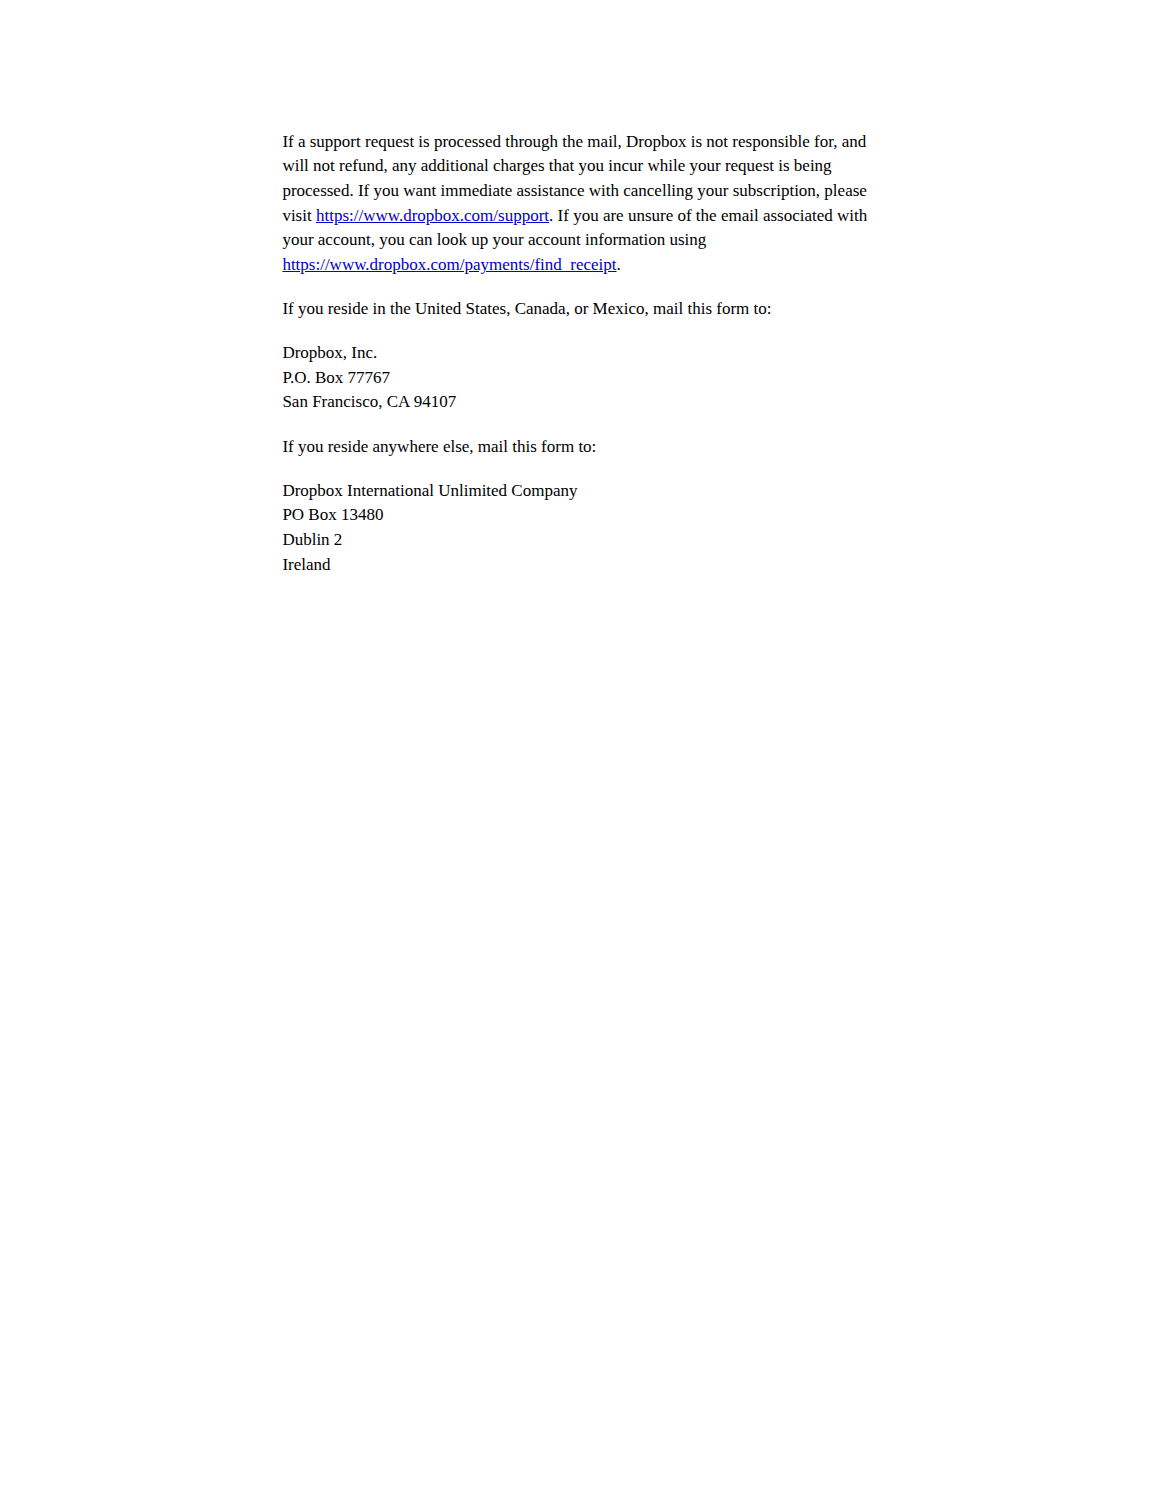If a support request is processed through the mail, Dropbox is not responsible for, and will not refund, any additional charges that you incur while your request is being processed. If you want immediate assistance with cancelling your subscription, please visit https://www.dropbox.com/support. If you are unsure of the email associated with your account, you can look up your account information using https://www.dropbox.com/payments/find_receipt.
If you reside in the United States, Canada, or Mexico, mail this form to:
Dropbox, Inc.
P.O. Box 77767
San Francisco, CA 94107
If you reside anywhere else, mail this form to:
Dropbox International Unlimited Company
PO Box 13480
Dublin 2
Ireland